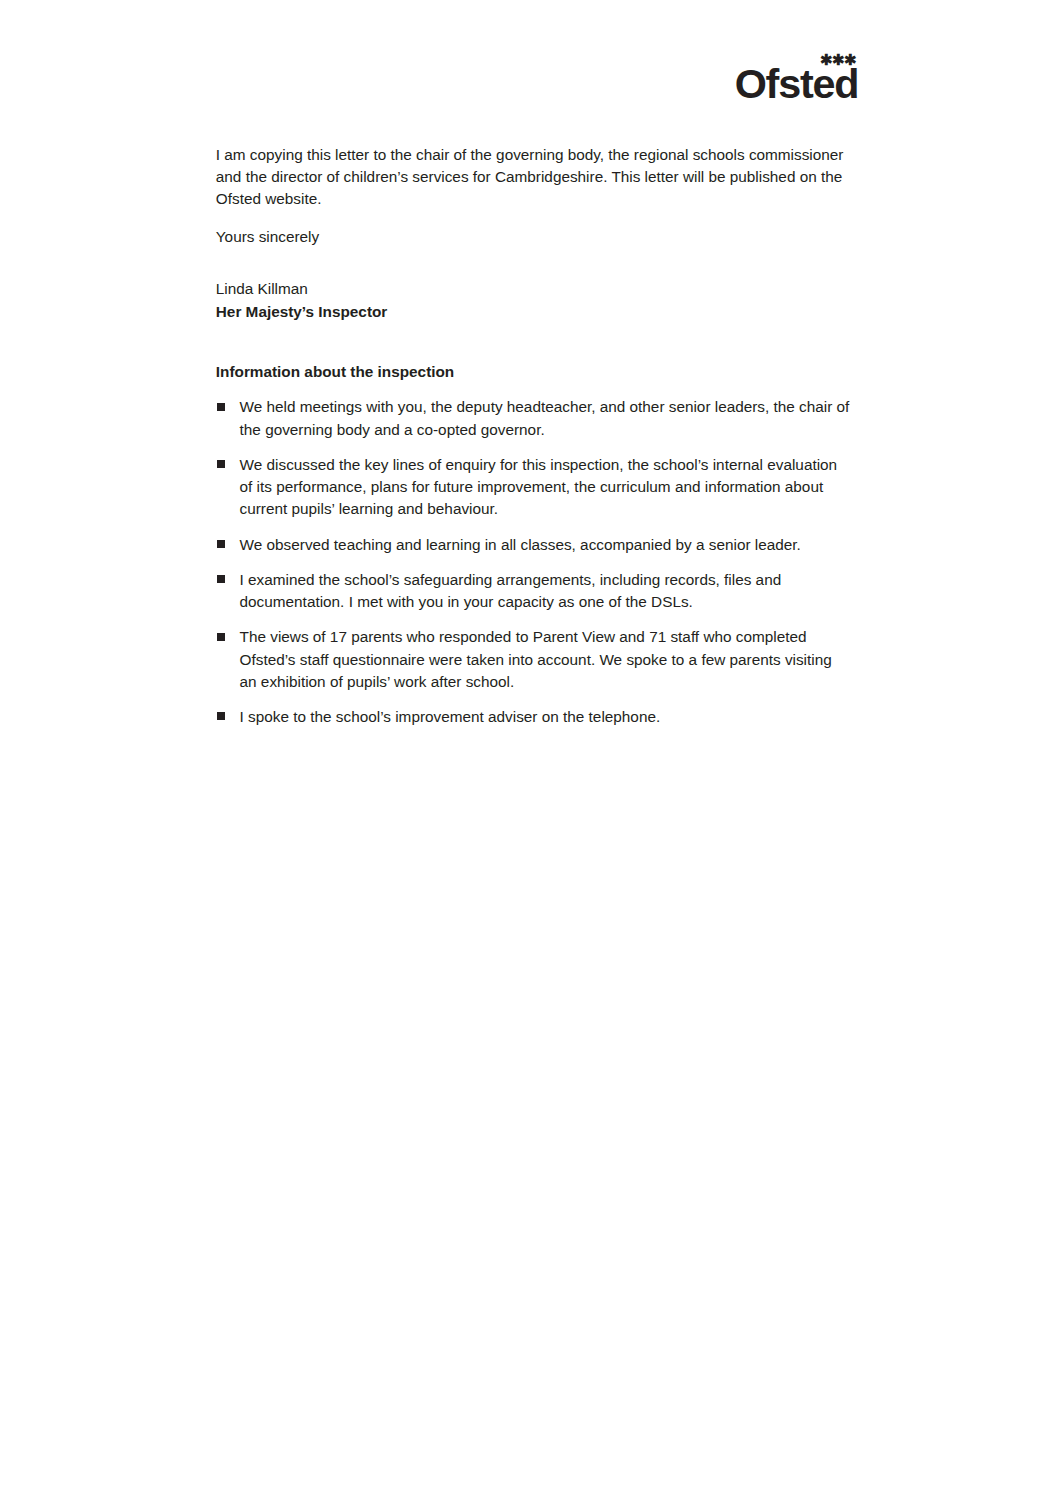✱✱✱
Ofsted
I am copying this letter to the chair of the governing body, the regional schools commissioner and the director of children’s services for Cambridgeshire. This letter will be published on the Ofsted website.
Yours sincerely
Linda Killman
Her Majesty’s Inspector
Information about the inspection
We held meetings with you, the deputy headteacher, and other senior leaders, the chair of the governing body and a co-opted governor.
We discussed the key lines of enquiry for this inspection, the school’s internal evaluation of its performance, plans for future improvement, the curriculum and information about current pupils’ learning and behaviour.
We observed teaching and learning in all classes, accompanied by a senior leader.
I examined the school’s safeguarding arrangements, including records, files and documentation. I met with you in your capacity as one of the DSLs.
The views of 17 parents who responded to Parent View and 71 staff who completed Ofsted’s staff questionnaire were taken into account. We spoke to a few parents visiting an exhibition of pupils’ work after school.
I spoke to the school’s improvement adviser on the telephone.